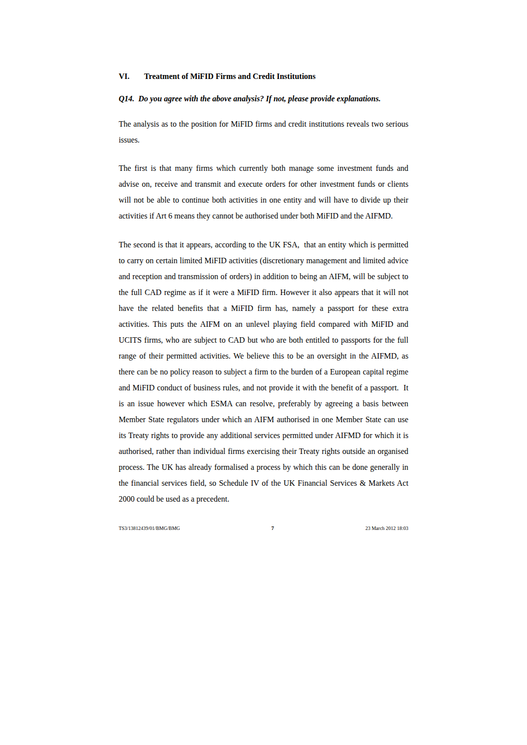VI. Treatment of MiFID Firms and Credit Institutions
Q14. Do you agree with the above analysis? If not, please provide explanations.
The analysis as to the position for MiFID firms and credit institutions reveals two serious issues.
The first is that many firms which currently both manage some investment funds and advise on, receive and transmit and execute orders for other investment funds or clients will not be able to continue both activities in one entity and will have to divide up their activities if Art 6 means they cannot be authorised under both MiFID and the AIFMD.
The second is that it appears, according to the UK FSA, that an entity which is permitted to carry on certain limited MiFID activities (discretionary management and limited advice and reception and transmission of orders) in addition to being an AIFM, will be subject to the full CAD regime as if it were a MiFID firm. However it also appears that it will not have the related benefits that a MiFID firm has, namely a passport for these extra activities. This puts the AIFM on an unlevel playing field compared with MiFID and UCITS firms, who are subject to CAD but who are both entitled to passports for the full range of their permitted activities. We believe this to be an oversight in the AIFMD, as there can be no policy reason to subject a firm to the burden of a European capital regime and MiFID conduct of business rules, and not provide it with the benefit of a passport. It is an issue however which ESMA can resolve, preferably by agreeing a basis between Member State regulators under which an AIFM authorised in one Member State can use its Treaty rights to provide any additional services permitted under AIFMD for which it is authorised, rather than individual firms exercising their Treaty rights outside an organised process. The UK has already formalised a process by which this can be done generally in the financial services field, so Schedule IV of the UK Financial Services & Markets Act 2000 could be used as a precedent.
TS3/13812439/01/BMG/BMG 23 March 2012 18:03
7